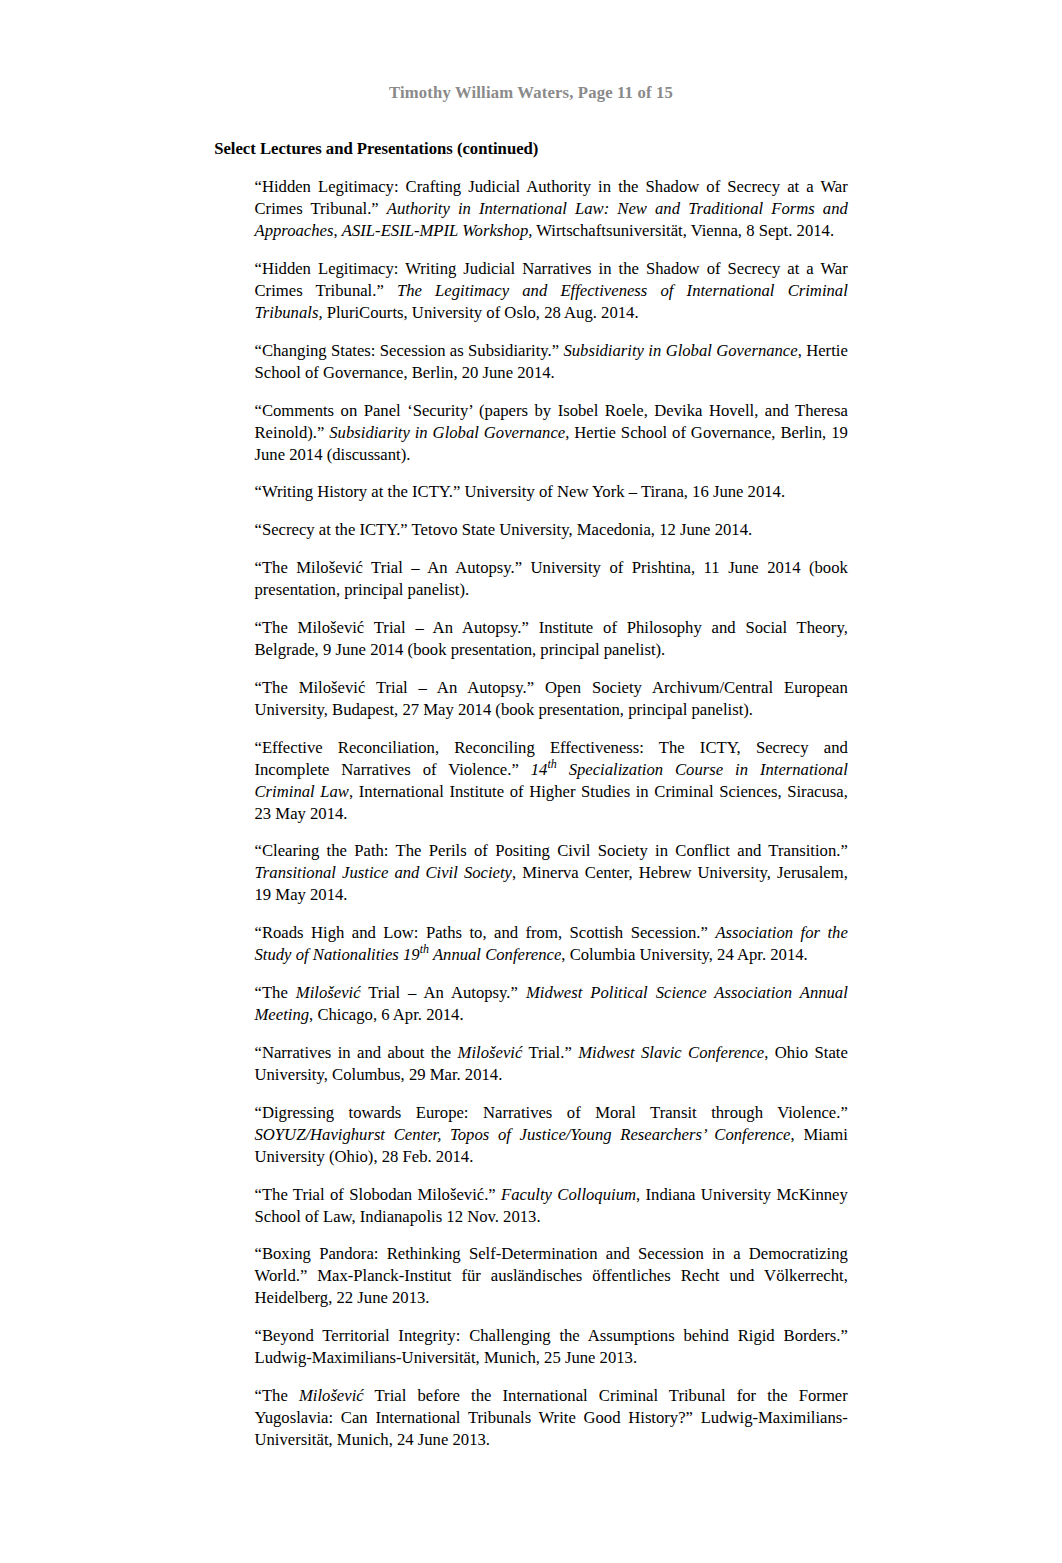Timothy William Waters, Page 11 of 15
Select Lectures and Presentations (continued)
“Hidden Legitimacy: Crafting Judicial Authority in the Shadow of Secrecy at a War Crimes Tribunal.” Authority in International Law: New and Traditional Forms and Approaches, ASIL-ESIL-MPIL Workshop, Wirtschaftsuniversität, Vienna, 8 Sept. 2014.
“Hidden Legitimacy: Writing Judicial Narratives in the Shadow of Secrecy at a War Crimes Tribunal.” The Legitimacy and Effectiveness of International Criminal Tribunals, PluriCourts, University of Oslo, 28 Aug. 2014.
“Changing States: Secession as Subsidiarity.” Subsidiarity in Global Governance, Hertie School of Governance, Berlin, 20 June 2014.
“Comments on Panel ‘Security’ (papers by Isobel Roele, Devika Hovell, and Theresa Reinold).” Subsidiarity in Global Governance, Hertie School of Governance, Berlin, 19 June 2014 (discussant).
“Writing History at the ICTY.” University of New York – Tirana, 16 June 2014.
“Secrecy at the ICTY.” Tetovo State University, Macedonia, 12 June 2014.
“The Milošević Trial – An Autopsy.” University of Prishtina, 11 June 2014 (book presentation, principal panelist).
“The Milošević Trial – An Autopsy.” Institute of Philosophy and Social Theory, Belgrade, 9 June 2014 (book presentation, principal panelist).
“The Milošević Trial – An Autopsy.” Open Society Archivum/Central European University, Budapest, 27 May 2014 (book presentation, principal panelist).
“Effective Reconciliation, Reconciling Effectiveness: The ICTY, Secrecy and Incomplete Narratives of Violence.” 14th Specialization Course in International Criminal Law, International Institute of Higher Studies in Criminal Sciences, Siracusa, 23 May 2014.
“Clearing the Path: The Perils of Positing Civil Society in Conflict and Transition.” Transitional Justice and Civil Society, Minerva Center, Hebrew University, Jerusalem, 19 May 2014.
“Roads High and Low: Paths to, and from, Scottish Secession.” Association for the Study of Nationalities 19th Annual Conference, Columbia University, 24 Apr. 2014.
“The Milošević Trial – An Autopsy.” Midwest Political Science Association Annual Meeting, Chicago, 6 Apr. 2014.
“Narratives in and about the Milošević Trial.” Midwest Slavic Conference, Ohio State University, Columbus, 29 Mar. 2014.
“Digressing towards Europe: Narratives of Moral Transit through Violence.” SOYUZ/Havighurst Center, Topos of Justice/Young Researchers’ Conference, Miami University (Ohio), 28 Feb. 2014.
“The Trial of Slobodan Milošević.” Faculty Colloquium, Indiana University McKinney School of Law, Indianapolis 12 Nov. 2013.
“Boxing Pandora: Rethinking Self-Determination and Secession in a Democratizing World.” Max-Planck-Institut für ausländisches öffentliches Recht und Völkerrecht, Heidelberg, 22 June 2013.
“Beyond Territorial Integrity: Challenging the Assumptions behind Rigid Borders.” Ludwig-Maximilians-Universität, Munich, 25 June 2013.
“The Milošević Trial before the International Criminal Tribunal for the Former Yugoslavia: Can International Tribunals Write Good History?” Ludwig-Maximilians-Universität, Munich, 24 June 2013.